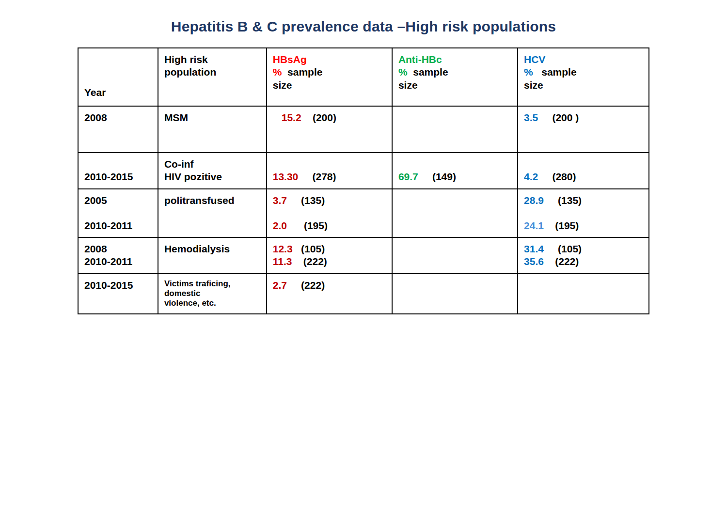Hepatitis B & C prevalence data –High risk populations
| Year | High risk population | HBsAg % sample size | Anti-HBc % sample size | HCV % sample size |
| --- | --- | --- | --- | --- |
| 2008 | MSM | 15.2 (200) | | 3.5 (200 ) |
| 2010-2015 | Co-inf HIV pozitive | 13.30 (278) | 69.7 (149) | 4.2 (280) |
| 2005 2010-2011 | politransfused | 3.7 (135) 2.0 (195) | | 28.9 (135) 24.1 (195) |
| 2008 2010-2011 | Hemodialysis | 12.3 (105) 11.3 (222) | | 31.4 (105) 35.6 (222) |
| 2010-2015 | Victims traficing, domestic violence, etc. | 2.7 (222) | | |